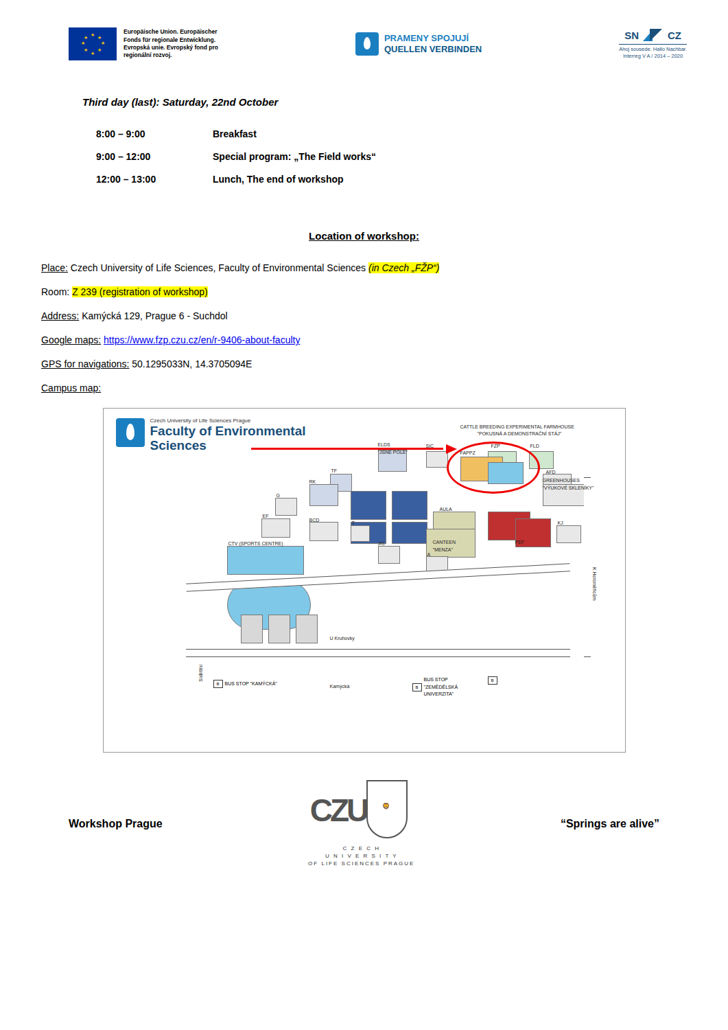★ ★ ★ ★ ★ ★ ★ ★
Europäische Union. Europäischer
Fonds für regionale Entwicklung.
Evropská unie. Evropský fond pro
regionální rozvoj.
PRAMENY SPOJUJÍ
QUELLEN VERBINDEN
SN CZ
Ahoj sousede. Hallo Nachbar.
Interreg V A / 2014 – 2020
Third day (last): Saturday, 22nd October
| 8:00 – 9:00 | Breakfast |
| 9:00 – 12:00 | Special program: „The Field works“ |
| 12:00 – 13:00 | Lunch, The end of workshop |
Location of workshop:
Place: Czech University of Life Sciences, Faculty of Environmental Sciences (in Czech „FŽP“)
Room: Z 239 (registration of workshop)
Address: Kamýcká 129, Prague 6 - Suchdol
Google maps: https://www.fzp.czu.cz/en/r-9406-about-faculty
GPS for navigations: 50.1295033N, 14.3705094E
Campus map:
Czech University of Life Sciences Prague
Faculty of Environmental
Sciences
CATTLE BREEDING EXPERIMENTAL FARMHOUSE
"POKUSNÁ A DEMONSTRAČNÍ STÁJ"
ELDS
"JSNÉ POLE"
SIC
FZP
FLD
FAPPZ
AFD
GREENHOUSES
"VÝUKOVÉ SKLENÍKY"
TF
RK
G
EF
BCD
T
AULA
CANTEEN
"MENZA"
PEF
KJ
JIS
A
CTV (SPORTS CENTRE)
U Kruhovky
K Horoměřicům
Sídlištní
Kamýcká
BBUS STOP "KAMÝCKÁ"
BBUS STOP
"ZEMĚDĚLSKÁ
UNIVERZITA"
B
Workshop Prague
CZU
🦁
C Z E C H
U N I V E R S I T Y
OF LIFE SCIENCES PRAGUE
“Springs are alive”